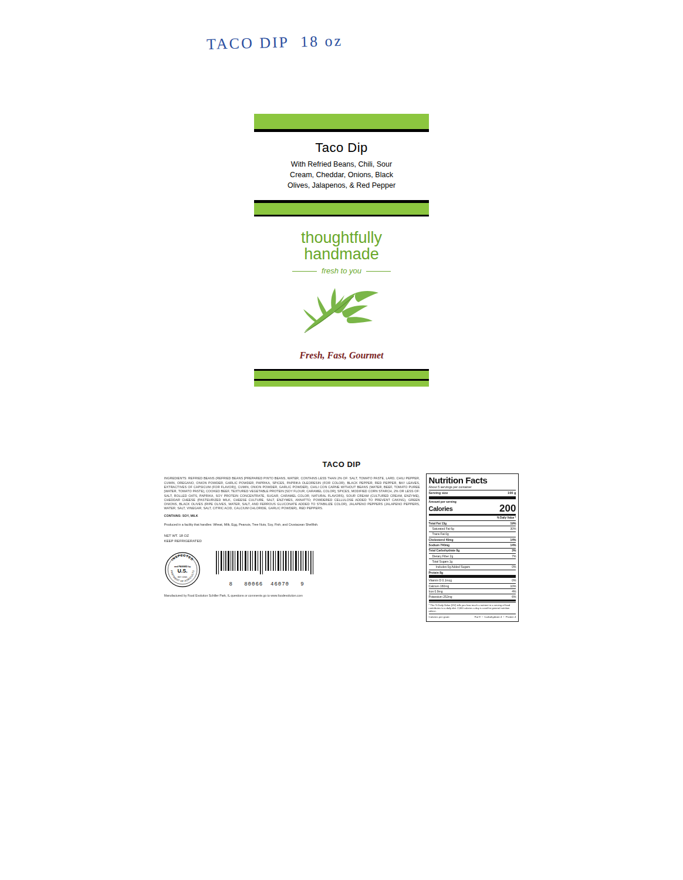TACO DIP 18 oz
Taco Dip
With Refried Beans, Chili, Sour
Cream, Cheddar, Onions, Black
Olives, Jalapenos, & Red Pepper
thoughtfully
handmade
fresh to you
Fresh, Fast, Gourmet
TACO DIP
INGREDIENTS: REFRIED BEANS (REFRIED BEANS [PREPARED PINTO BEANS, WATER, CONTAINS LESS THAN 2% OF: SALT, TOMATO PASTE, LARD, CHILI PEPPER, CUMIN, OREGANO, ONION POWDER, GARLIC POWDER, PAPRIKA, SPICES, PAPRIKA OLEORESIN (FOR COLOR), BLACK PEPPER, RED PEPPER, BAY LEAVES, EXTRACTIVES OF CAPSICUM (FOR FLAVOR)], CUMIN, ONION POWDER, GARLIC POWDER), CHILI CON CARNE WITHOUT BEANS (WATER, BEEF, TOMATO PUREE [WATER, TOMATO PASTE], COOKED BEEF, TEXTURED VEGETABLE PROTEIN [SOY FLOUR, CARAMEL COLOR], SPICES, MODIFIED CORN STARCH, 2% OR LESS OF: SALT, ROLLED OATS, PAPRIKA, SOY PROTEIN CONCENTRATE, SUGAR, CARAMEL COLOR, NATURAL FLAVORS), SOUR CREAM (CULTURED CREAM, ENZYME), CHEDDAR CHEESE (PASTEURIZED MILK, CHEESE CULTURE, SALT, ENZYMES, ANNATTO; POWDERED CELLULOSE ADDED TO PREVENT CAKING), GREEN ONIONS, BLACK OLIVES (RIPE OLIVES, WATER, SALT, AND FERROUS GLUCONATE ADDED TO STABILIZE COLOR), JALAPENO PEPPERS (JALAPENO PEPPERS, WATER, SALT, VINEGAR, SALT, CITRIC ACID, CALCIUM CHLORIDE, GARLIC POWDER), RED PEPPERS.
CONTAINS: SOY, MILK
Produced in a facility that handles: Wheat, Milk, Egg, Peanuts, Tree Nuts, Soy, Fish, and Crustacean Shellfish.
NET WT. 18 OZ
KEEP REFRIGERATED
INSPECTED DEPARTMENT OF AGRICULTURE and PASSED by U.S. EST. 12345
8 80066 46070 9
Manufactured by Food Evolution Schiller Park, IL questions or comments go to www.foodevolution.com
Nutrition Facts
About 5 servings per container
Serving size 100 g
Amount per serving
Calories 200
% Daily Value *
Total Fat 13g 19%
Saturated Fat 6g 30%
Trans Fat 0g
Cholesterol 40mg 14%
Sodium 740mg 14%
Total Carbohydrate 8g 3%
Dietary Fiber 2g 7%
Total Sugars 1g
Includes 0g Added Sugars 0%
Protein 8g
Vitamin D 0.1mcg 0%
Calcium 160mg 10%
Iron 0.9mg 4%
Potassium 252mg 6%
* The % Daily Value (DV) tells you how much a nutrient in a serving of food contributes to a daily diet. 2,000 calories a day is used for general nutrition advice.
Calories per gram: Fat 9 • Carbohydrate 4 • Protein 4